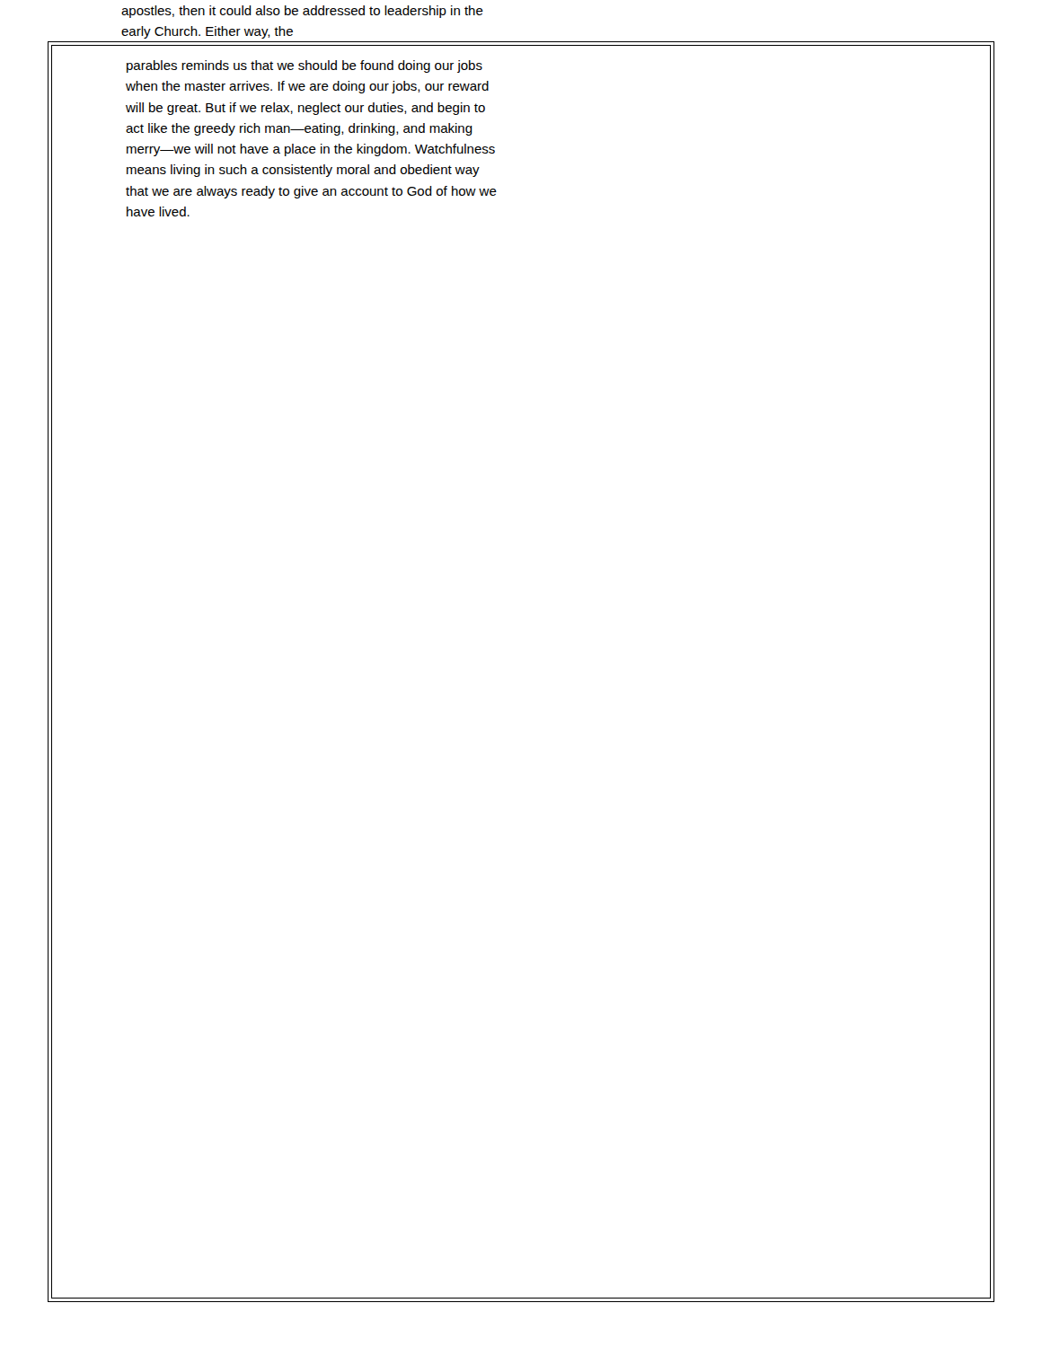apostles, then it could also be addressed to leadership in the early Church. Either way, the
parables reminds us that we should be found doing our jobs when the master arrives. If we are doing our jobs, our reward will be great. But if we relax, neglect our duties, and begin to act like the greedy rich man—eating, drinking, and making merry—we will not have a place in the kingdom. Watchfulness means living in such a consistently moral and obedient way that we are always ready to give an account to God of how we have lived.